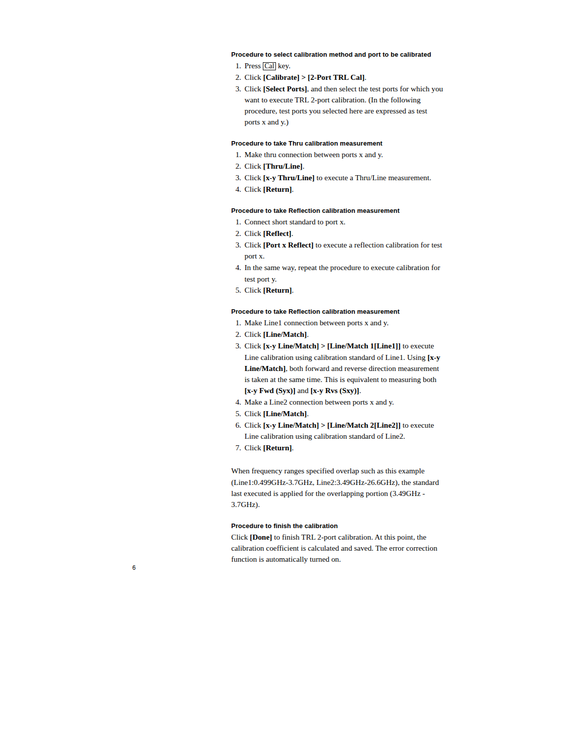Procedure to select calibration method and port to be calibrated
Press Cal key.
Click [Calibrate] > [2-Port TRL Cal].
Click [Select Ports], and then select the test ports for which you want to execute TRL 2-port calibration. (In the following procedure, test ports you selected here are expressed as test ports x and y.)
Procedure to take Thru calibration measurement
Make thru connection between ports x and y.
Click [Thru/Line].
Click [x-y Thru/Line] to execute a Thru/Line measurement.
Click [Return].
Procedure to take Reflection calibration measurement
Connect short standard to port x.
Click [Reflect].
Click [Port x Reflect] to execute a reflection calibration for test port x.
In the same way, repeat the procedure to execute calibration for test port y.
Click [Return].
Procedure to take Reflection calibration measurement
Make Line1 connection between ports x and y.
Click [Line/Match].
Click [x-y Line/Match] > [Line/Match 1[Line1]] to execute Line calibration using calibration standard of Line1. Using [x-y Line/Match], both forward and reverse direction measurement is taken at the same time. This is equivalent to measuring both [x-y Fwd (Syx)] and [x-y Rvs (Sxy)].
Make a Line2 connection between ports x and y.
Click [Line/Match].
Click [x-y Line/Match] > [Line/Match 2[Line2]] to execute Line calibration using calibration standard of Line2.
Click [Return].
When frequency ranges specified overlap such as this example (Line1:0.499GHz-3.7GHz, Line2:3.49GHz-26.6GHz), the standard last executed is applied for the overlapping portion (3.49GHz - 3.7GHz).
Procedure to finish the calibration
Click [Done] to finish TRL 2-port calibration. At this point, the calibration coefficient is calculated and saved. The error correction function is automatically turned on.
6